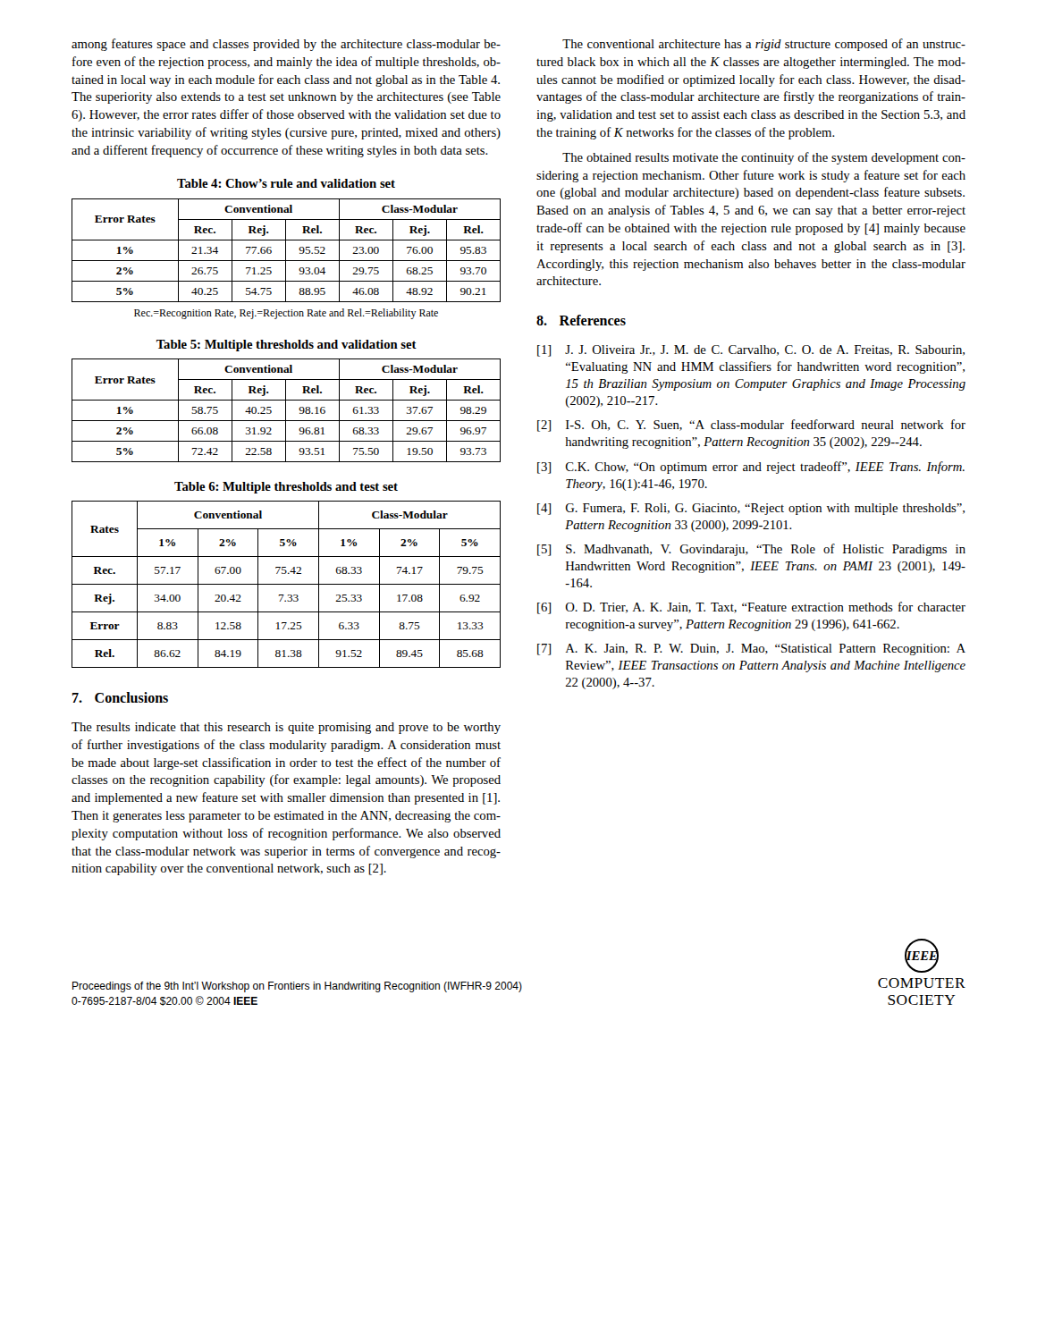among features space and classes provided by the architecture class-modular before even of the rejection process, and mainly the idea of multiple thresholds, obtained in local way in each module for each class and not global as in the Table 4. The superiority also extends to a test set unknown by the architectures (see Table 6). However, the error rates differ of those observed with the validation set due to the intrinsic variability of writing styles (cursive pure, printed, mixed and others) and a different frequency of occurrence of these writing styles in both data sets.
Table 4: Chow’s rule and validation set
| Error Rates | Conventional | Class-Modular |
| --- | --- | --- |
| Rec. | Rej. | Rel. | Rec. | Rej. | Rel. |
| 1% | 21.34 | 77.66 | 95.52 | 23.00 | 76.00 | 95.83 |
| 2% | 26.75 | 71.25 | 93.04 | 29.75 | 68.25 | 93.70 |
| 5% | 40.25 | 54.75 | 88.95 | 46.08 | 48.92 | 90.21 |
Rec.=Recognition Rate, Rej.=Rejection Rate and Rel.=Reliability Rate
Table 5: Multiple thresholds and validation set
| Error Rates | Conventional | Class-Modular |
| --- | --- | --- |
| Rec. | Rej. | Rel. | Rec. | Rej. | Rel. |
| 1% | 58.75 | 40.25 | 98.16 | 61.33 | 37.67 | 98.29 |
| 2% | 66.08 | 31.92 | 96.81 | 68.33 | 29.67 | 96.97 |
| 5% | 72.42 | 22.58 | 93.51 | 75.50 | 19.50 | 93.73 |
Table 6: Multiple thresholds and test set
| Rates | Conventional | Class-Modular |
| --- | --- | --- |
| 1% | 2% | 5% | 1% | 2% | 5% |
| Rec. | 57.17 | 67.00 | 75.42 | 68.33 | 74.17 | 79.75 |
| Rej. | 34.00 | 20.42 | 7.33 | 25.33 | 17.08 | 6.92 |
| Error | 8.83 | 12.58 | 17.25 | 6.33 | 8.75 | 13.33 |
| Rel. | 86.62 | 84.19 | 81.38 | 91.52 | 89.45 | 85.68 |
7. Conclusions
The results indicate that this research is quite promising and prove to be worthy of further investigations of the class modularity paradigm. A consideration must be made about large-set classification in order to test the effect of the number of classes on the recognition capability (for example: legal amounts). We proposed and implemented a new feature set with smaller dimension than presented in [1]. Then it generates less parameter to be estimated in the ANN, decreasing the complexity computation without loss of recognition performance. We also observed that the class-modular network was superior in terms of convergence and recognition capability over the conventional network, such as [2].
The conventional architecture has a rigid structure composed of an unstructured black box in which all the K classes are altogether intermingled. The modules cannot be modified or optimized locally for each class. However, the disadvantages of the class-modular architecture are firstly the reorganizations of training, validation and test set to assist each class as described in the Section 5.3, and the training of K networks for the classes of the problem.
The obtained results motivate the continuity of the system development considering a rejection mechanism. Other future work is study a feature set for each one (global and modular architecture) based on dependent-class feature subsets. Based on an analysis of Tables 4, 5 and 6, we can say that a better error-reject trade-off can be obtained with the rejection rule proposed by [4] mainly because it represents a local search of each class and not a global search as in [3]. Accordingly, this rejection mechanism also behaves better in the class-modular architecture.
8. References
[1] J. J. Oliveira Jr., J. M. de C. Carvalho, C. O. de A. Freitas, R. Sabourin, “Evaluating NN and HMM classifiers for handwritten word recognition”, 15 th Brazilian Symposium on Computer Graphics and Image Processing (2002), 210--217.
[2] I-S. Oh, C. Y. Suen, “A class-modular feedforward neural network for handwriting recognition”, Pattern Recognition 35 (2002), 229--244.
[3] C.K. Chow, “On optimum error and reject tradeoff”, IEEE Trans. Inform. Theory, 16(1):41-46, 1970.
[4] G. Fumera, F. Roli, G. Giacinto, “Reject option with multiple thresholds”, Pattern Recognition 33 (2000), 2099-2101.
[5] S. Madhvanath, V. Govindaraju, “The Role of Holistic Paradigms in Handwritten Word Recognition”, IEEE Trans. on PAMI 23 (2001), 149--164.
[6] O. D. Trier, A. K. Jain, T. Taxt, “Feature extraction methods for character recognition-a survey”, Pattern Recognition 29 (1996), 641-662.
[7] A. K. Jain, R. P. W. Duin, J. Mao, “Statistical Pattern Recognition: A Review”, IEEE Transactions on Pattern Analysis and Machine Intelligence 22 (2000), 4--37.
Proceedings of the 9th Int’l Workshop on Frontiers in Handwriting Recognition (IWFHR-9 2004)
0-7695-2187-8/04 $20.00 © 2004 IEEE
IEEE
COMPUTER SOCIETY